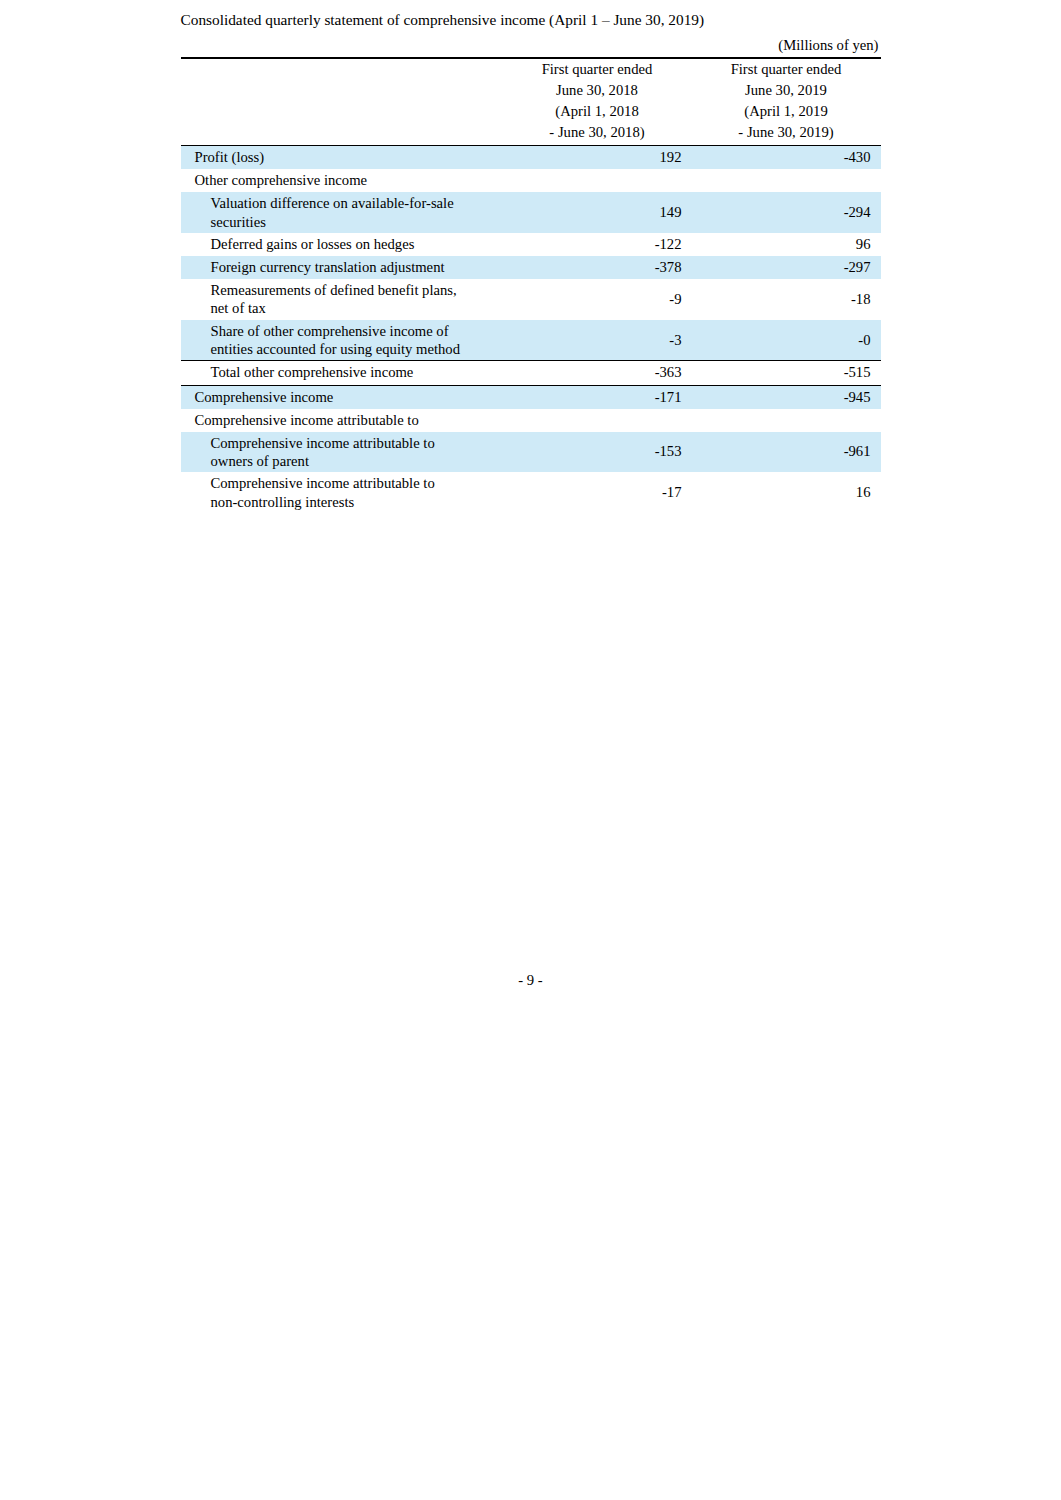Consolidated quarterly statement of comprehensive income (April 1 – June 30, 2019)
(Millions of yen)
| | First quarter ended | First quarter ended |
| --- | --- | --- |
| | June 30, 2018 | June 30, 2019 |
| | (April 1, 2018 | (April 1, 2019 |
| | - June 30, 2018) | - June 30, 2019) |
| Profit (loss) | 192 | -430 |
| Other comprehensive income | | |
| Valuation difference on available-for-sale securities | 149 | -294 |
| Deferred gains or losses on hedges | -122 | 96 |
| Foreign currency translation adjustment | -378 | -297 |
| Remeasurements of defined benefit plans, net of tax | -9 | -18 |
| Share of other comprehensive income of entities accounted for using equity method | -3 | -0 |
| Total other comprehensive income | -363 | -515 |
| Comprehensive income | -171 | -945 |
| Comprehensive income attributable to | | |
| Comprehensive income attributable to owners of parent | -153 | -961 |
| Comprehensive income attributable to non-controlling interests | -17 | 16 |
- 9 -